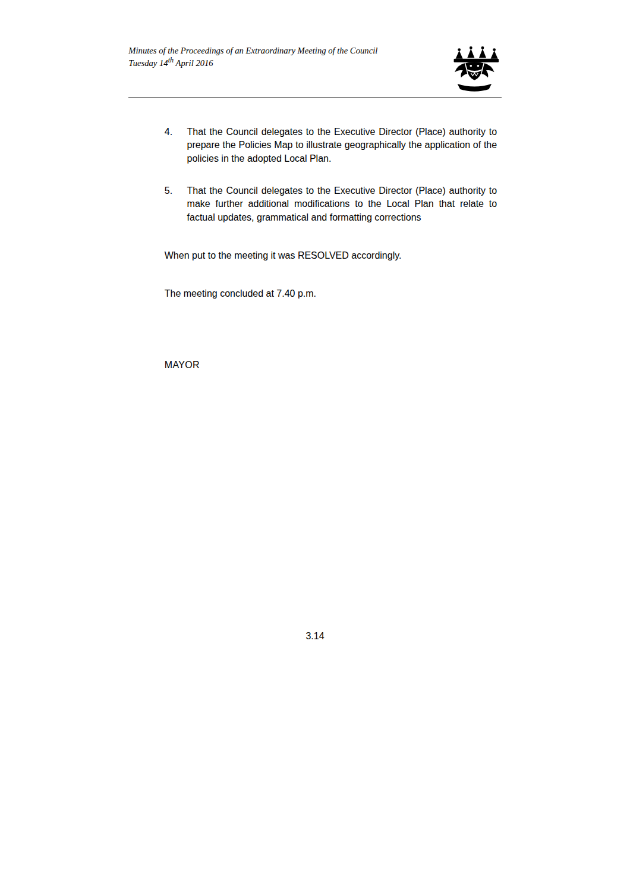Minutes of the Proceedings of an Extraordinary Meeting of the Council
Tuesday 14th April 2016
4. That the Council delegates to the Executive Director (Place) authority to prepare the Policies Map to illustrate geographically the application of the policies in the adopted Local Plan.
5. That the Council delegates to the Executive Director (Place) authority to make further additional modifications to the Local Plan that relate to factual updates, grammatical and formatting corrections
When put to the meeting it was RESOLVED accordingly.
The meeting concluded at 7.40 p.m.
MAYOR
3.14